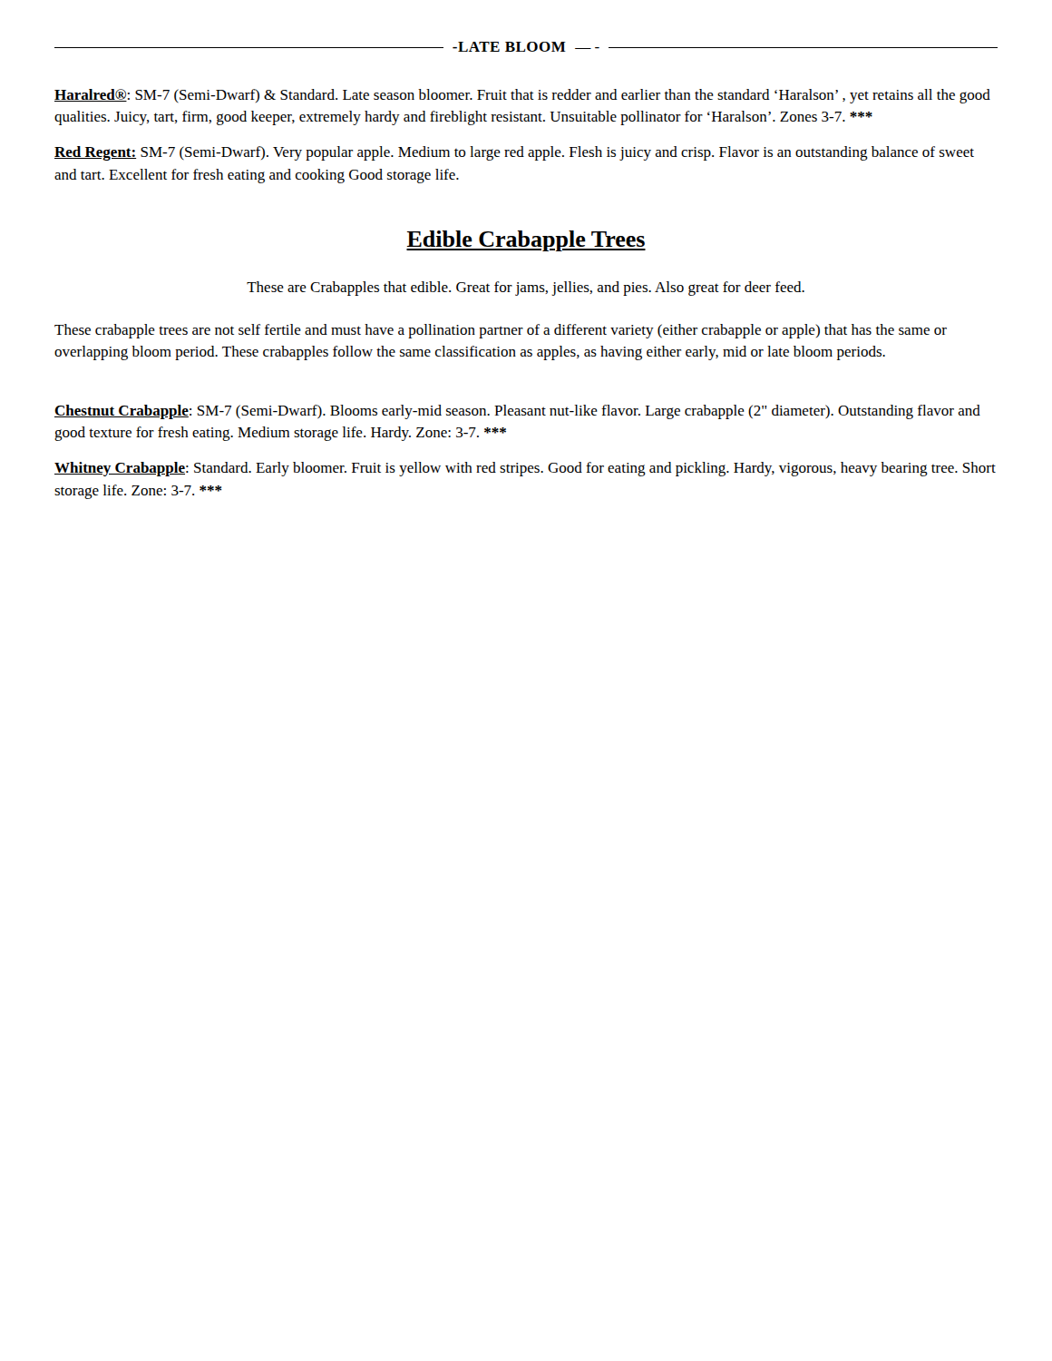-LATE BLOOM — -
Haralred®: SM-7 (Semi-Dwarf) & Standard. Late season bloomer. Fruit that is redder and earlier than the standard ‘Haralson’ , yet retains all the good qualities. Juicy, tart, firm, good keeper, extremely hardy and fireblight resistant. Unsuitable pollinator for ‘Haralson’. Zones 3-7. ***
Red Regent: SM-7 (Semi-Dwarf). Very popular apple. Medium to large red apple. Flesh is juicy and crisp. Flavor is an outstanding balance of sweet and tart. Excellent for fresh eating and cooking Good storage life.
Edible Crabapple Trees
These are Crabapples that edible. Great for jams, jellies, and pies. Also great for deer feed.
These crabapple trees are not self fertile and must have a pollination partner of a different variety (either crabapple or apple) that has the same or overlapping bloom period. These crabapples follow the same classification as apples, as having either early, mid or late bloom periods.
Chestnut Crabapple: SM-7 (Semi-Dwarf). Blooms early-mid season. Pleasant nut-like flavor. Large crabapple (2" diameter). Outstanding flavor and good texture for fresh eating. Medium storage life. Hardy. Zone: 3-7. ***
Whitney Crabapple: Standard. Early bloomer. Fruit is yellow with red stripes. Good for eating and pickling. Hardy, vigorous, heavy bearing tree. Short storage life. Zone: 3-7. ***